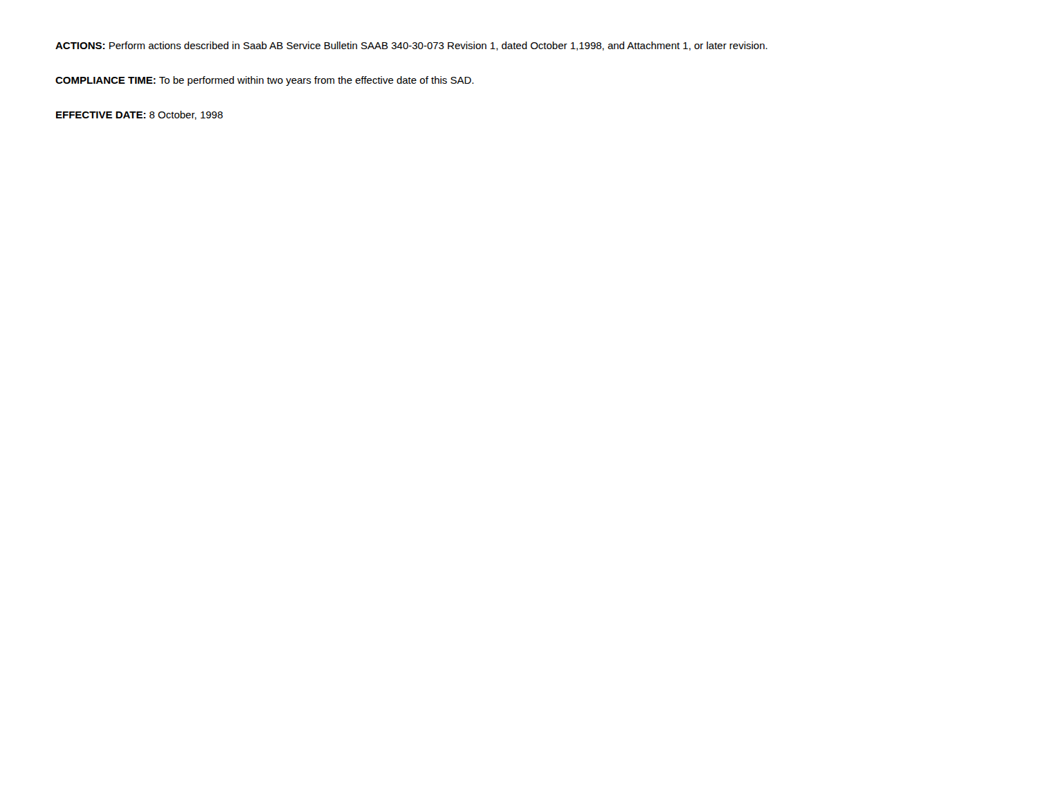ACTIONS: Perform actions described in Saab AB Service Bulletin SAAB 340-30-073 Revision 1, dated October 1,1998, and Attachment 1, or later revision.
COMPLIANCE TIME: To be performed within two years from the effective date of this SAD.
EFFECTIVE DATE: 8 October, 1998